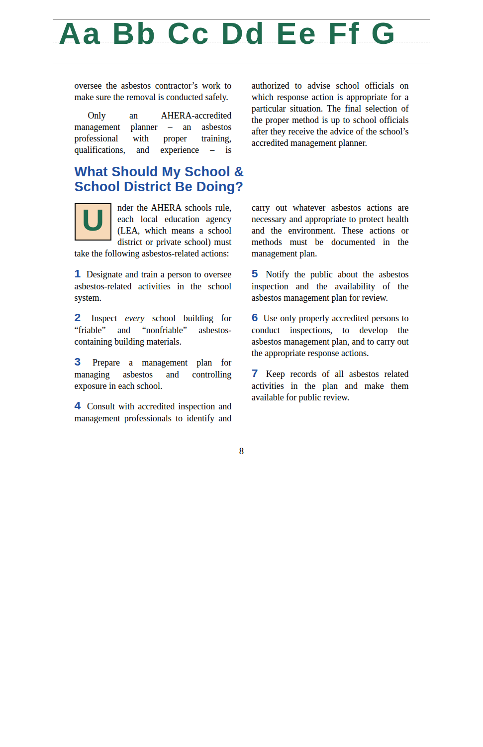Aa Bb Cc Dd Ee Ff G
oversee the asbestos contractor’s work to make sure the removal is conducted safely.
Only an AHERA-accredited management planner – an asbestos professional with proper training, qualifications, and experience – is authorized to advise school officials on which response action is appropriate for a particular situation. The final selection of the proper method is up to school officials after they receive the advice of the school’s accredited management planner.
What Should My School &
School District Be Doing?
U nder the AHERA schools rule, each local education agency (LEA, which means a school district or private school) must take the following asbestos-related actions:
1 Designate and train a person to oversee asbestos-related activities in the school system.
2 Inspect every school building for “friable” and “nonfriable” asbestos-containing building materials.
3 Prepare a management plan for managing asbestos and controlling exposure in each school.
4 Consult with accredited inspection and management professionals to identify and carry out whatever asbestos actions are necessary and appropriate to protect health and the environment. These actions or methods must be documented in the management plan.
5 Notify the public about the asbestos inspection and the availability of the asbestos management plan for review.
6 Use only properly accredited persons to conduct inspections, to develop the asbestos management plan, and to carry out the appropriate response actions.
7 Keep records of all asbestos related activities in the plan and make them available for public review.
8